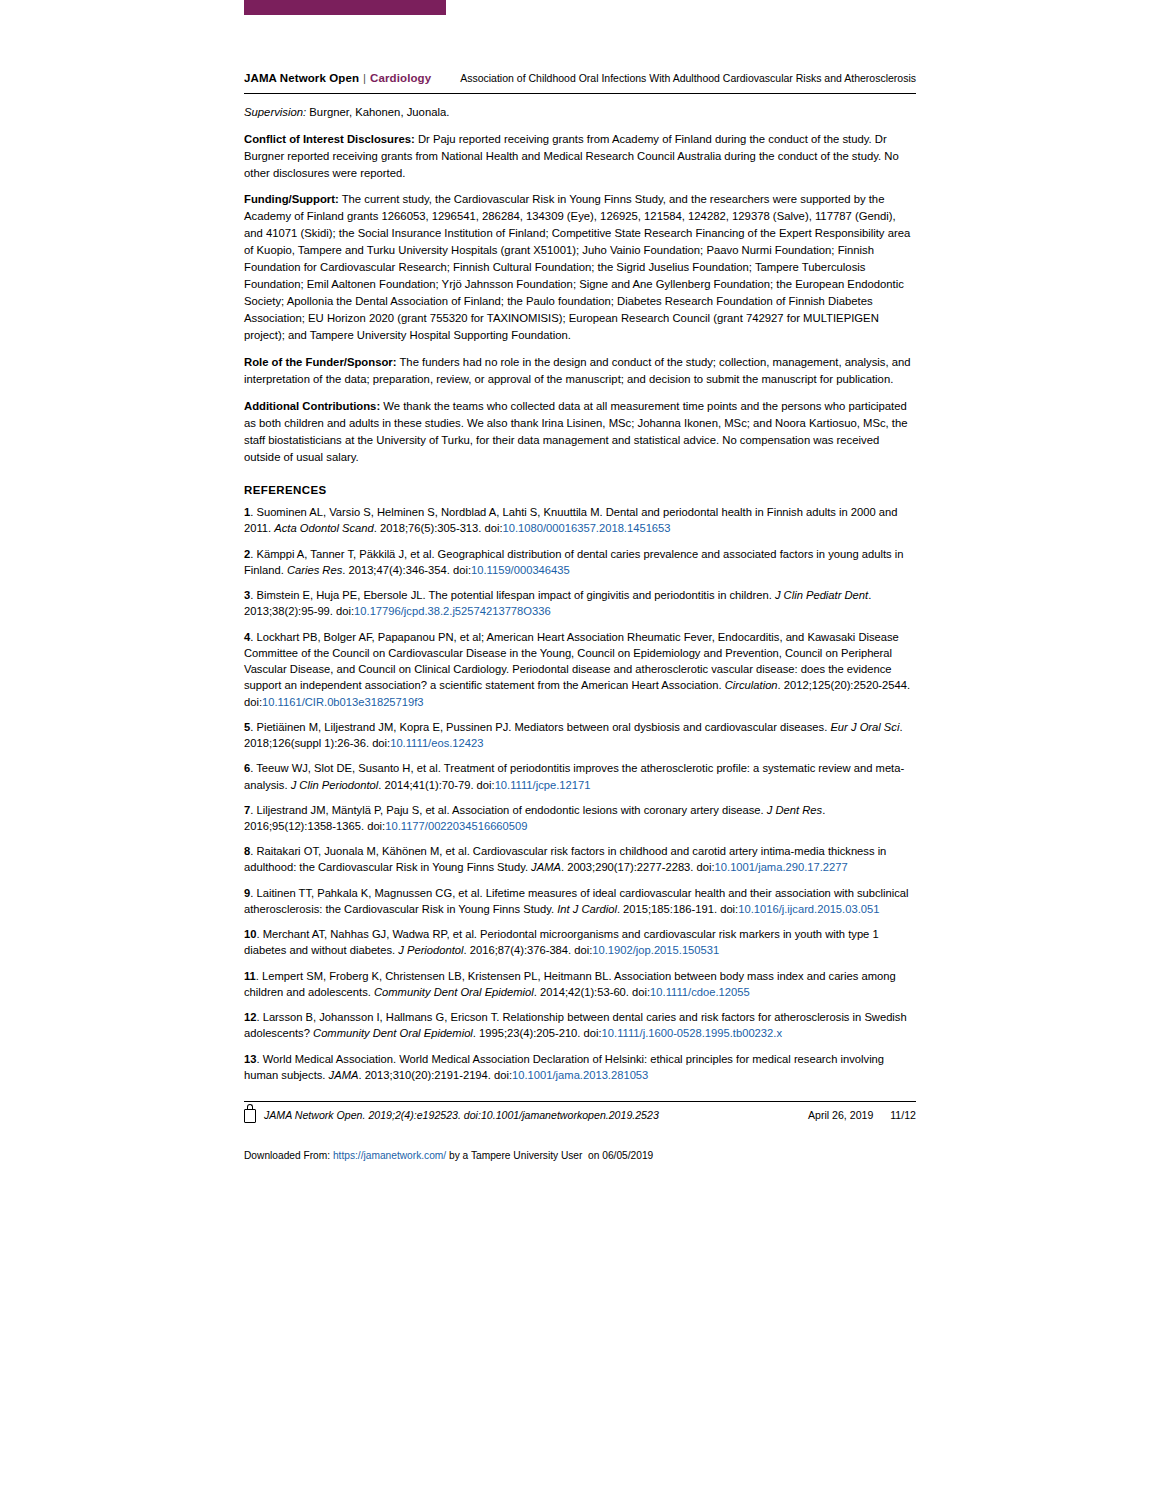JAMA Network Open|Cardiology
Association of Childhood Oral Infections With Adulthood Cardiovascular Risks and Atherosclerosis
Supervision: Burgner, Kahonen, Juonala.
Conflict of Interest Disclosures: Dr Paju reported receiving grants from Academy of Finland during the conduct of the study. Dr Burgner reported receiving grants from National Health and Medical Research Council Australia during the conduct of the study. No other disclosures were reported.
Funding/Support: The current study, the Cardiovascular Risk in Young Finns Study, and the researchers were supported by the Academy of Finland grants 1266053, 1296541, 286284, 134309 (Eye), 126925, 121584, 124282, 129378 (Salve), 117787 (Gendi), and 41071 (Skidi); the Social Insurance Institution of Finland; Competitive State Research Financing of the Expert Responsibility area of Kuopio, Tampere and Turku University Hospitals (grant X51001); Juho Vainio Foundation; Paavo Nurmi Foundation; Finnish Foundation for Cardiovascular Research; Finnish Cultural Foundation; the Sigrid Juselius Foundation; Tampere Tuberculosis Foundation; Emil Aaltonen Foundation; Yrjö Jahnsson Foundation; Signe and Ane Gyllenberg Foundation; the European Endodontic Society; Apollonia the Dental Association of Finland; the Paulo foundation; Diabetes Research Foundation of Finnish Diabetes Association; EU Horizon 2020 (grant 755320 for TAXINOMISIS); European Research Council (grant 742927 for MULTIEPIGEN project); and Tampere University Hospital Supporting Foundation.
Role of the Funder/Sponsor: The funders had no role in the design and conduct of the study; collection, management, analysis, and interpretation of the data; preparation, review, or approval of the manuscript; and decision to submit the manuscript for publication.
Additional Contributions: We thank the teams who collected data at all measurement time points and the persons who participated as both children and adults in these studies. We also thank Irina Lisinen, MSc; Johanna Ikonen, MSc; and Noora Kartiosuo, MSc, the staff biostatisticians at the University of Turku, for their data management and statistical advice. No compensation was received outside of usual salary.
REFERENCES
1. Suominen AL, Varsio S, Helminen S, Nordblad A, Lahti S, Knuuttila M. Dental and periodontal health in Finnish adults in 2000 and 2011. Acta Odontol Scand. 2018;76(5):305-313. doi:10.1080/00016357.2018.1451653
2. Kämppi A, Tanner T, Päkkilä J, et al. Geographical distribution of dental caries prevalence and associated factors in young adults in Finland. Caries Res. 2013;47(4):346-354. doi:10.1159/000346435
3. Bimstein E, Huja PE, Ebersole JL. The potential lifespan impact of gingivitis and periodontitis in children. J Clin Pediatr Dent. 2013;38(2):95-99. doi:10.17796/jcpd.38.2.j52574213778O336
4. Lockhart PB, Bolger AF, Papapanou PN, et al; American Heart Association Rheumatic Fever, Endocarditis, and Kawasaki Disease Committee of the Council on Cardiovascular Disease in the Young, Council on Epidemiology and Prevention, Council on Peripheral Vascular Disease, and Council on Clinical Cardiology. Periodontal disease and atherosclerotic vascular disease: does the evidence support an independent association? a scientific statement from the American Heart Association. Circulation. 2012;125(20):2520-2544. doi:10.1161/CIR.0b013e31825719f3
5. Pietiäinen M, Liljestrand JM, Kopra E, Pussinen PJ. Mediators between oral dysbiosis and cardiovascular diseases. Eur J Oral Sci. 2018;126(suppl 1):26-36. doi:10.1111/eos.12423
6. Teeuw WJ, Slot DE, Susanto H, et al. Treatment of periodontitis improves the atherosclerotic profile: a systematic review and meta-analysis. J Clin Periodontol. 2014;41(1):70-79. doi:10.1111/jcpe.12171
7. Liljestrand JM, Mäntylä P, Paju S, et al. Association of endodontic lesions with coronary artery disease. J Dent Res. 2016;95(12):1358-1365. doi:10.1177/0022034516660509
8. Raitakari OT, Juonala M, Kähönen M, et al. Cardiovascular risk factors in childhood and carotid artery intima-media thickness in adulthood: the Cardiovascular Risk in Young Finns Study. JAMA. 2003;290(17):2277-2283. doi:10.1001/jama.290.17.2277
9. Laitinen TT, Pahkala K, Magnussen CG, et al. Lifetime measures of ideal cardiovascular health and their association with subclinical atherosclerosis: the Cardiovascular Risk in Young Finns Study. Int J Cardiol. 2015;185:186-191. doi:10.1016/j.ijcard.2015.03.051
10. Merchant AT, Nahhas GJ, Wadwa RP, et al. Periodontal microorganisms and cardiovascular risk markers in youth with type 1 diabetes and without diabetes. J Periodontol. 2016;87(4):376-384. doi:10.1902/jop.2015.150531
11. Lempert SM, Froberg K, Christensen LB, Kristensen PL, Heitmann BL. Association between body mass index and caries among children and adolescents. Community Dent Oral Epidemiol. 2014;42(1):53-60. doi:10.1111/cdoe.12055
12. Larsson B, Johansson I, Hallmans G, Ericson T. Relationship between dental caries and risk factors for atherosclerosis in Swedish adolescents? Community Dent Oral Epidemiol. 1995;23(4):205-210. doi:10.1111/j.1600-0528.1995.tb00232.x
13. World Medical Association. World Medical Association Declaration of Helsinki: ethical principles for medical research involving human subjects. JAMA. 2013;310(20):2191-2194. doi:10.1001/jama.2013.281053
JAMA Network Open. 2019;2(4):e192523. doi:10.1001/jamanetworkopen.2019.2523
April 26, 2019 11/12
Downloaded From: https://jamanetwork.com/ by a Tampere University User on 06/05/2019